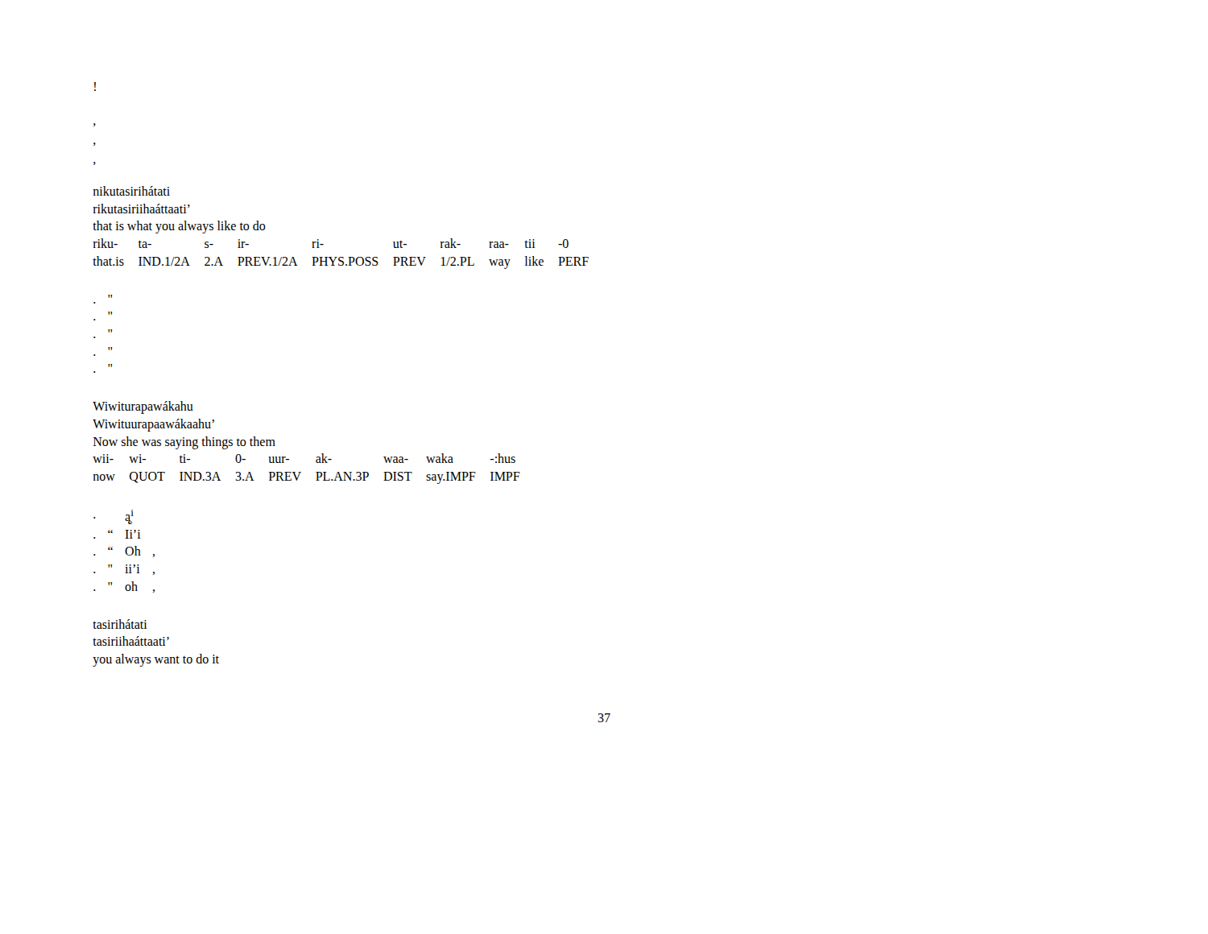!
,
,
,
nikutasirihátati
rikutasiriihaáttaati’
that is what you always like to do
| riku- | ta- | s- | ir- | ri- | ut- | rak- | raa- | tii | -0 |
| that.is | IND.1/2A | 2.A | PREV.1/2A | PHYS.POSS | PREV | 1/2.PL | way | like | PERF |
| . | " |
| . | " |
| . | " |
| . | " |
| . | " |
Wiwiturapawákahu
Wiwituurapaawákaahu’
Now she was saying things to them
| wii- | wi- | ti- | 0- | uur- | ak- | waa- | waka | -:hus |
| now | QUOT | IND.3A | 3.A | PREV | PL.AN.3P | DIST | say.IMPF | IMPF |
| . | | ą̥ i | |
| . | “ | Ii’i | |
| . | “ | Oh | , |
| . | " | ii’i | , |
| . | " | oh | , |
tasirihátati
tasiriihaáttaati’
you always want to do it
37